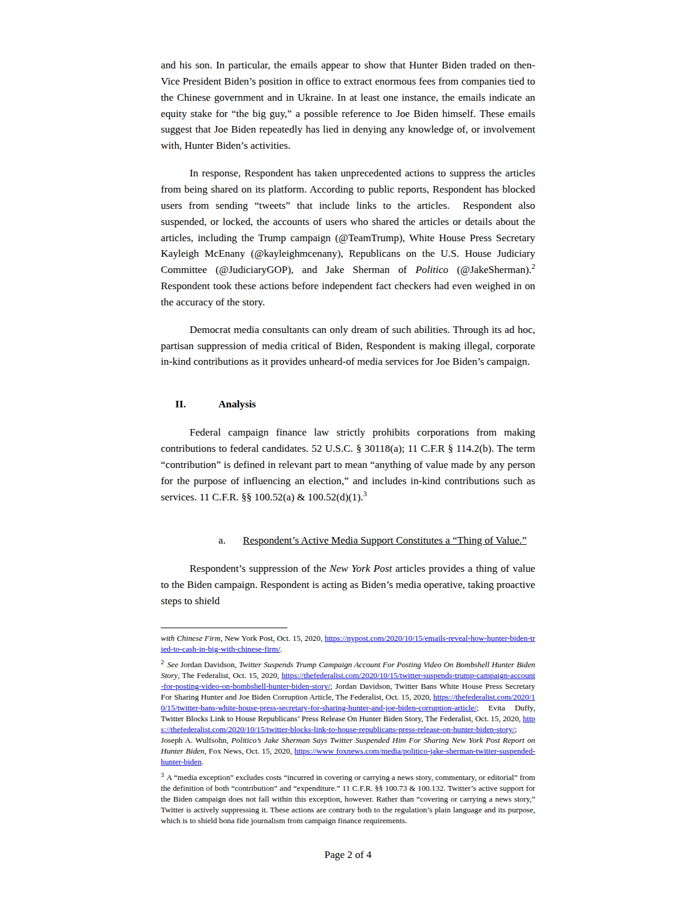and his son. In particular, the emails appear to show that Hunter Biden traded on then-Vice President Biden’s position in office to extract enormous fees from companies tied to the Chinese government and in Ukraine. In at least one instance, the emails indicate an equity stake for “the big guy,” a possible reference to Joe Biden himself. These emails suggest that Joe Biden repeatedly has lied in denying any knowledge of, or involvement with, Hunter Biden’s activities.
In response, Respondent has taken unprecedented actions to suppress the articles from being shared on its platform. According to public reports, Respondent has blocked users from sending “tweets” that include links to the articles. Respondent also suspended, or locked, the accounts of users who shared the articles or details about the articles, including the Trump campaign (@TeamTrump), White House Press Secretary Kayleigh McEnany (@kayleighmcenany), Republicans on the U.S. House Judiciary Committee (@JudiciaryGOP), and Jake Sherman of Politico (@JakeSherman).2 Respondent took these actions before independent fact checkers had even weighed in on the accuracy of the story.
Democrat media consultants can only dream of such abilities. Through its ad hoc, partisan suppression of media critical of Biden, Respondent is making illegal, corporate in-kind contributions as it provides unheard-of media services for Joe Biden’s campaign.
II. Analysis
Federal campaign finance law strictly prohibits corporations from making contributions to federal candidates. 52 U.S.C. § 30118(a); 11 C.F.R § 114.2(b). The term “contribution” is defined in relevant part to mean “anything of value made by any person for the purpose of influencing an election,” and includes in-kind contributions such as services. 11 C.F.R. §§ 100.52(a) & 100.52(d)(1).3
a. Respondent’s Active Media Support Constitutes a “Thing of Value.”
Respondent’s suppression of the New York Post articles provides a thing of value to the Biden campaign. Respondent is acting as Biden’s media operative, taking proactive steps to shield
with Chinese Firm, New York Post, Oct. 15, 2020, https://nypost.com/2020/10/15/emails-reveal-how-hunter-biden-tried-to-cash-in-big-with-chinese-firm/.
2 See Jordan Davidson, Twitter Suspends Trump Campaign Account For Posting Video On Bombshell Hunter Biden Story, The Federalist, Oct. 15, 2020, https://thefederalist.com/2020/10/15/twitter-suspends-trump-campaign-account-for-posting-video-on-bombshell-hunter-biden-story/; Jordan Davidson, Twitter Bans White House Press Secretary For Sharing Hunter and Joe Biden Corruption Article, The Federalist, Oct. 15, 2020, https://thefederalist.com/2020/10/15/twitter-bans-white-house-press-secretary-for-sharing-hunter-and-joe-biden-corruption-article/; Evita Duffy, Twitter Blocks Link to House Republicans’ Press Release On Hunter Biden Story, The Federalist, Oct. 15, 2020, https://thefederalist.com/2020/10/15/twitter-blocks-link-to-house-republicans-press-release-on-hunter-biden-story/; Joseph A. Wulfsohn, Politico’s Jake Sherman Says Twitter Suspended Him For Sharing New York Post Report on Hunter Biden, Fox News, Oct. 15, 2020, https://www foxnews.com/media/politico-jake-sherman-twitter-suspended-hunter-biden.
3 A “media exception” excludes costs “incurred in covering or carrying a news story, commentary, or editorial” from the definition of both “contribution” and “expenditure.” 11 C.F.R. §§ 100.73 & 100.132. Twitter’s active support for the Biden campaign does not fall within this exception, however. Rather than “covering or carrying a news story,” Twitter is actively suppressing it. These actions are contrary both to the regulation’s plain language and its purpose, which is to shield bona fide journalism from campaign finance requirements.
Page 2 of 4